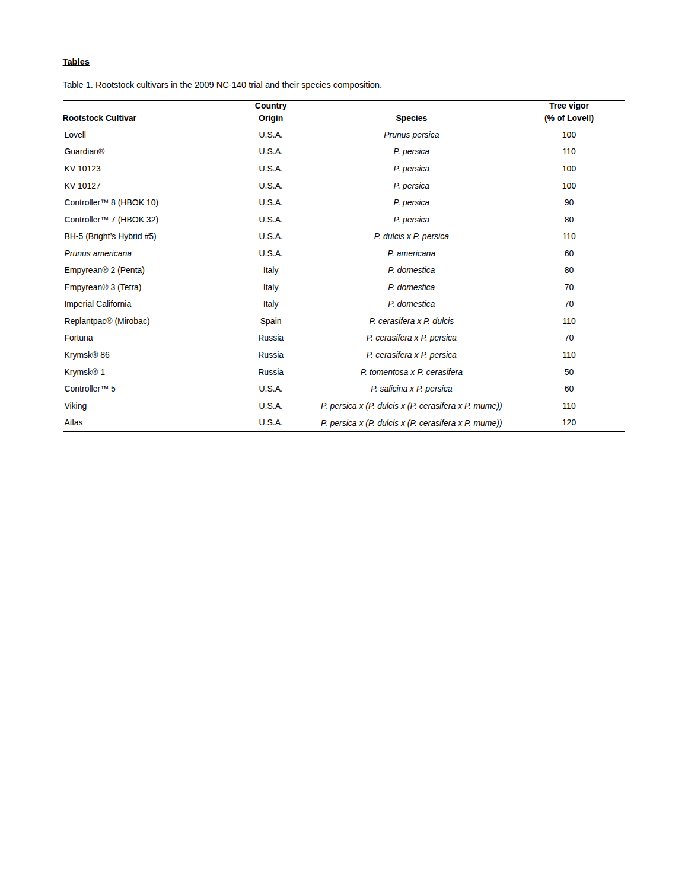Tables
Table 1. Rootstock cultivars in the 2009 NC-140 trial and their species composition.
| | Country | | Tree vigor |
| --- | --- | --- | --- |
| Rootstock Cultivar | Origin | Species | (% of Lovell) |
| Lovell | U.S.A. | Prunus persica | 100 |
| Guardian® | U.S.A. | P. persica | 110 |
| KV 10123 | U.S.A. | P. persica | 100 |
| KV 10127 | U.S.A. | P. persica | 100 |
| Controller™ 8 (HBOK 10) | U.S.A. | P. persica | 90 |
| Controller™ 7 (HBOK 32) | U.S.A. | P. persica | 80 |
| BH-5 (Bright’s Hybrid #5) | U.S.A. | P. dulcis x P. persica | 110 |
| Prunus americana | U.S.A. | P. americana | 60 |
| Empyrean® 2 (Penta) | Italy | P. domestica | 80 |
| Empyrean® 3 (Tetra) | Italy | P. domestica | 70 |
| Imperial California | Italy | P. domestica | 70 |
| Replantpac® (Mirobac) | Spain | P. cerasifera x P. dulcis | 110 |
| Fortuna | Russia | P. cerasifera x P. persica | 70 |
| Krymsk® 86 | Russia | P. cerasifera x P. persica | 110 |
| Krymsk® 1 | Russia | P. tomentosa x P. cerasifera | 50 |
| Controller™ 5 | U.S.A. | P. salicina x P. persica | 60 |
| Viking | U.S.A. | P. persica x (P. dulcis x (P. cerasifera x P. mume)) | 110 |
| Atlas | U.S.A. | P. persica x (P. dulcis x (P. cerasifera x P. mume)) | 120 |